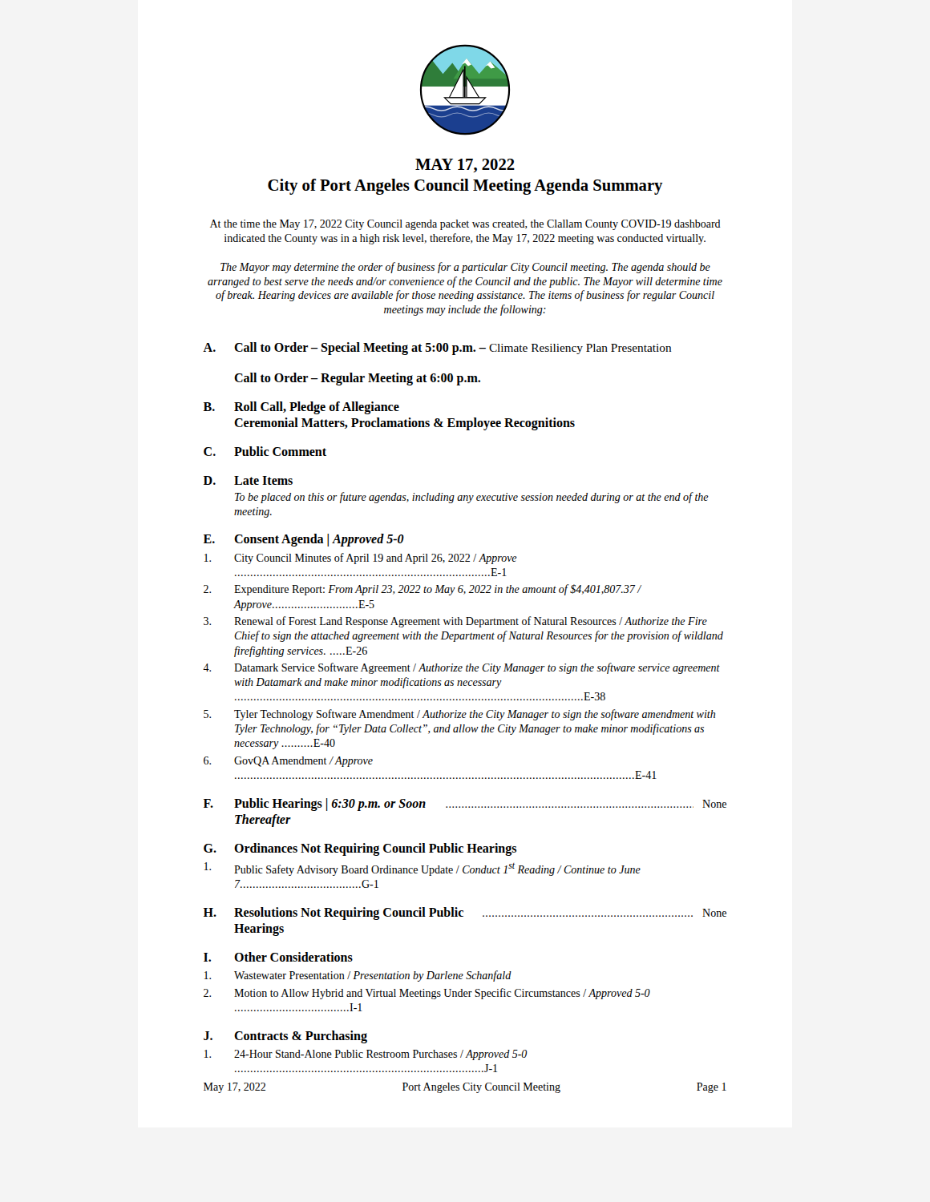MAY 17, 2022
City of Port Angeles Council Meeting Agenda Summary
At the time the May 17, 2022 City Council agenda packet was created, the Clallam County COVID-19 dashboard indicated the County was in a high risk level, therefore, the May 17, 2022 meeting was conducted virtually.
The Mayor may determine the order of business for a particular City Council meeting. The agenda should be arranged to best serve the needs and/or convenience of the Council and the public. The Mayor will determine time of break. Hearing devices are available for those needing assistance. The items of business for regular Council meetings may include the following:
A. Call to Order – Special Meeting at 5:00 p.m. – Climate Resiliency Plan Presentation
Call to Order – Regular Meeting at 6:00 p.m.
B. Roll Call, Pledge of Allegiance
Ceremonial Matters, Proclamations & Employee Recognitions
C. Public Comment
D. Late Items
To be placed on this or future agendas, including any executive session needed during or at the end of the meeting.
E. Consent Agenda | Approved 5-0
1. City Council Minutes of April 19 and April 26, 2022 / Approve ................................................................................ E-1
2. Expenditure Report: From April 23, 2022 to May 6, 2022 in the amount of $4,401,807.37 / Approve........................... E-5
3. Renewal of Forest Land Response Agreement with Department of Natural Resources / Authorize the Fire Chief to sign the attached agreement with the Department of Natural Resources for the provision of wildland firefighting services. ..... E-26
4. Datamark Service Software Agreement / Authorize the City Manager to sign the software service agreement with Datamark and make minor modifications as necessary ............................................................................................................. E-38
5. Tyler Technology Software Amendment / Authorize the City Manager to sign the software amendment with Tyler Technology, for “Tyler Data Collect”, and allow the City Manager to make minor modifications as necessary .......... E-40
6. GovQA Amendment / Approve ............................................................................................................................. E-41
F. Public Hearings | 6:30 p.m. or Soon Thereafter ................................................................................................ None
G. Ordinances Not Requiring Council Public Hearings
1. Public Safety Advisory Board Ordinance Update / Conduct 1st Reading / Continue to June 7...................................... G-1
H. Resolutions Not Requiring Council Public Hearings .............................................................................. None
I. Other Considerations
1. Wastewater Presentation / Presentation by Darlene Schanfald
2. Motion to Allow Hybrid and Virtual Meetings Under Specific Circumstances / Approved 5-0 .................................... I-1
J. Contracts & Purchasing
1. 24-Hour Stand-Alone Public Restroom Purchases / Approved 5-0 .............................................................................. J-1
May 17, 2022
Port Angeles City Council Meeting
Page 1